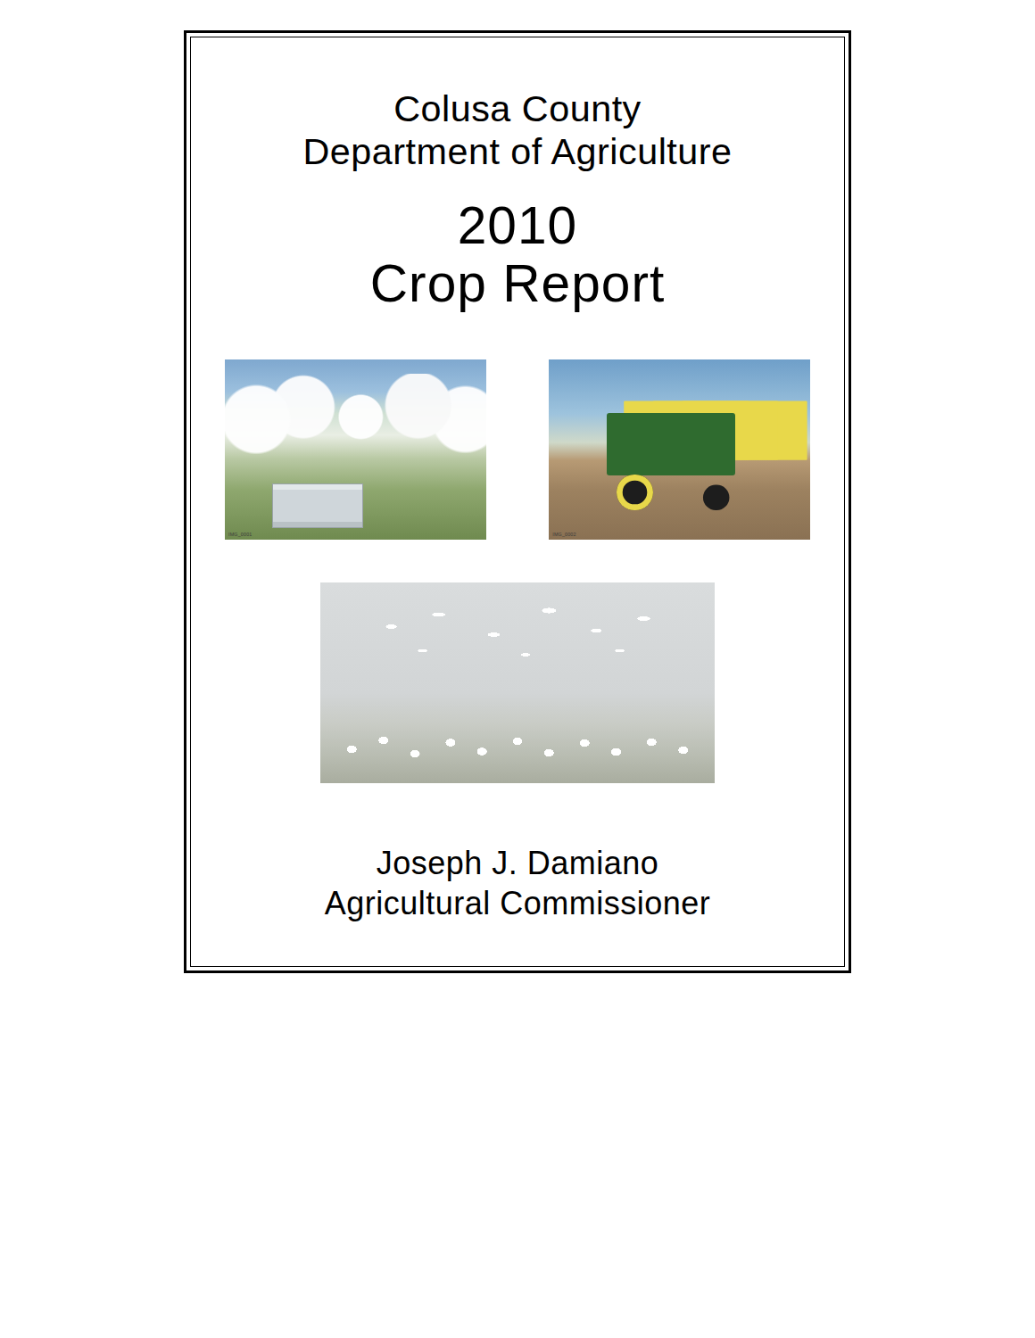Colusa County
Department of Agriculture
2010
Crop Report
IMG_0001
IMG_0002
Joseph J. Damiano Agricultural Commissioner